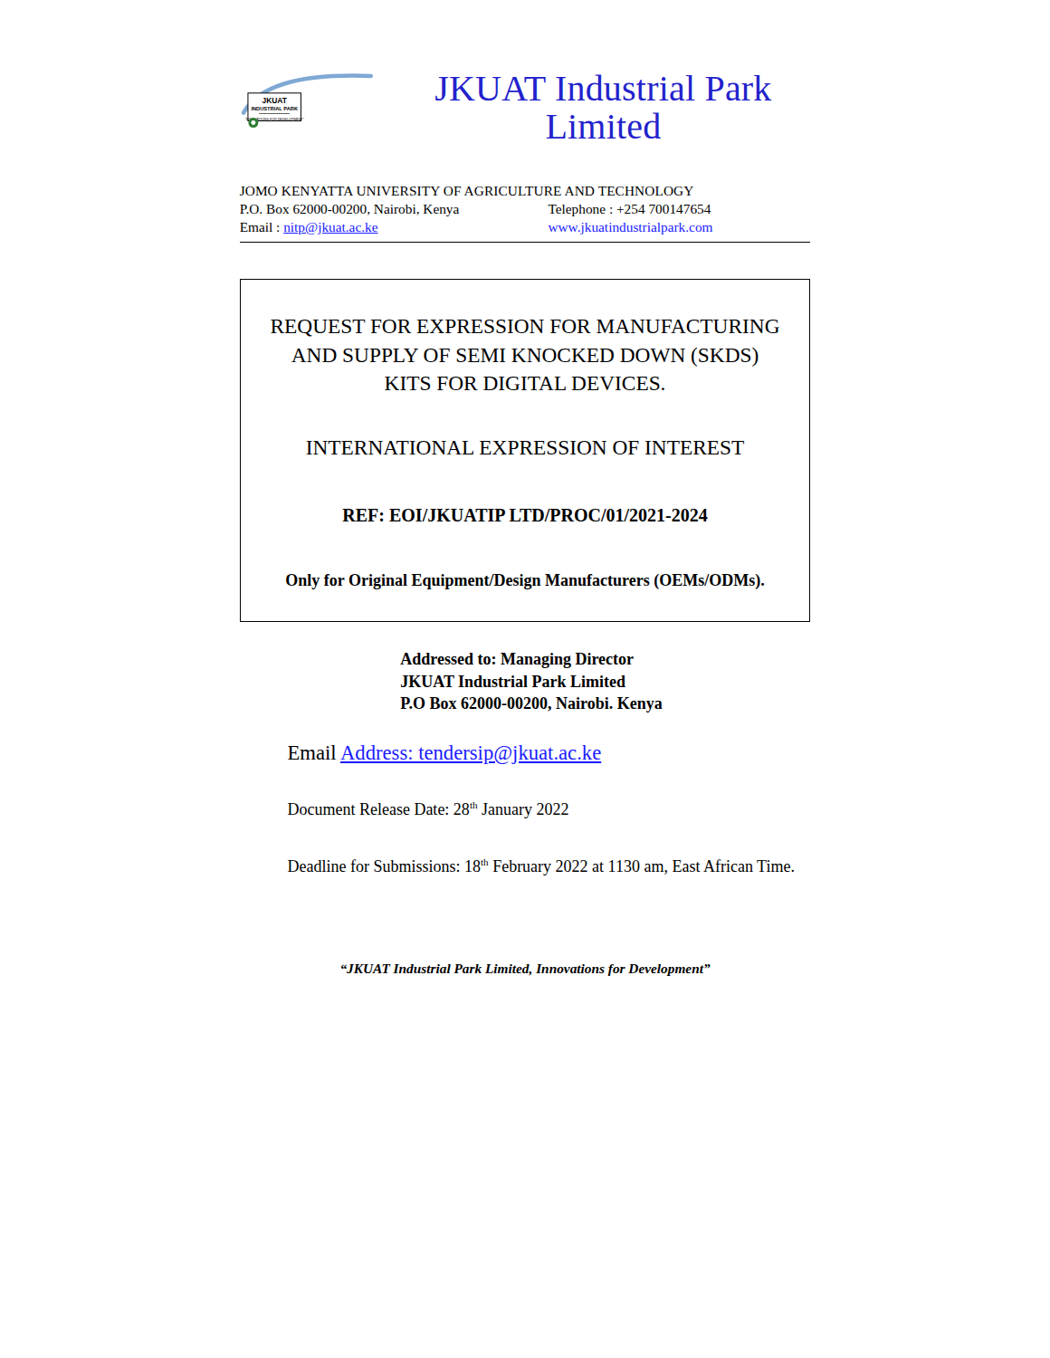JKUAT INDUSTRIAL PARK ▪▪▪▪▪▪▪▪▪▪▪▪▪▪▪▪▪▪▪▪▪▪▪▪ "INNOVATIONS FOR DEVELOPMENT"
JKUAT Industrial Park Limited
JOMO KENYATTA UNIVERSITY OF AGRICULTURE AND TECHNOLOGY
P.O. Box 62000-00200, Nairobi, Kenya
Telephone : +254 700147654
Email : nitp@jkuat.ac.ke
www.jkuatindustrialpark.com
Request for Expression for Manufacturing and Supply of Semi Knocked Down (SKDs) Kits for Digital Devices.
International Expression of Interest
REF: EOI/JKUATIP LTD/PROC/01/2021-2024
Only for Original Equipment/Design Manufacturers (OEMs/ODMs).
Addressed to: Managing Director
JKUAT Industrial Park Limited
P.O Box 62000-00200, Nairobi. Kenya
Email Address: tendersip@jkuat.ac.ke
Document Release Date: 28th January 2022
Deadline for Submissions: 18th February 2022 at 1130 am, East African Time.
“JKUAT Industrial Park Limited, Innovations for Development”